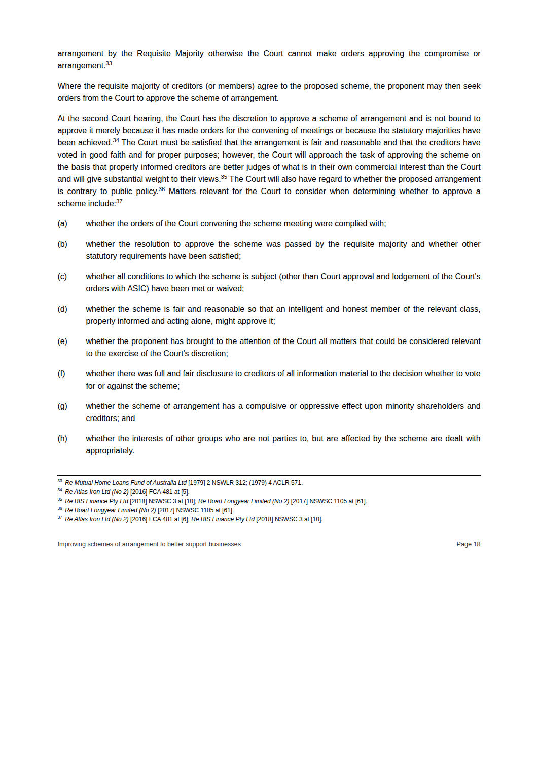arrangement by the Requisite Majority otherwise the Court cannot make orders approving the compromise or arrangement.33
Where the requisite majority of creditors (or members) agree to the proposed scheme, the proponent may then seek orders from the Court to approve the scheme of arrangement.
At the second Court hearing, the Court has the discretion to approve a scheme of arrangement and is not bound to approve it merely because it has made orders for the convening of meetings or because the statutory majorities have been achieved.34 The Court must be satisfied that the arrangement is fair and reasonable and that the creditors have voted in good faith and for proper purposes; however, the Court will approach the task of approving the scheme on the basis that properly informed creditors are better judges of what is in their own commercial interest than the Court and will give substantial weight to their views.35 The Court will also have regard to whether the proposed arrangement is contrary to public policy.36 Matters relevant for the Court to consider when determining whether to approve a scheme include:37
whether the orders of the Court convening the scheme meeting were complied with;
whether the resolution to approve the scheme was passed by the requisite majority and whether other statutory requirements have been satisfied;
whether all conditions to which the scheme is subject (other than Court approval and lodgement of the Court's orders with ASIC) have been met or waived;
whether the scheme is fair and reasonable so that an intelligent and honest member of the relevant class, properly informed and acting alone, might approve it;
whether the proponent has brought to the attention of the Court all matters that could be considered relevant to the exercise of the Court's discretion;
whether there was full and fair disclosure to creditors of all information material to the decision whether to vote for or against the scheme;
whether the scheme of arrangement has a compulsive or oppressive effect upon minority shareholders and creditors; and
whether the interests of other groups who are not parties to, but are affected by the scheme are dealt with appropriately.
33 Re Mutual Home Loans Fund of Australia Ltd [1979] 2 NSWLR 312; (1979) 4 ACLR 571.
34 Re Atlas Iron Ltd (No 2) [2016] FCA 481 at [5].
35 Re BIS Finance Pty Ltd [2018] NSWSC 3 at [10]; Re Boart Longyear Limited (No 2) [2017] NSWSC 1105 at [61].
36 Re Boart Longyear Limited (No 2) [2017] NSWSC 1105 at [61].
37 Re Atlas Iron Ltd (No 2) [2016] FCA 481 at [6]; Re BIS Finance Pty Ltd [2018] NSWSC 3 at [10].
Improving schemes of arrangement to better support businesses Page 18